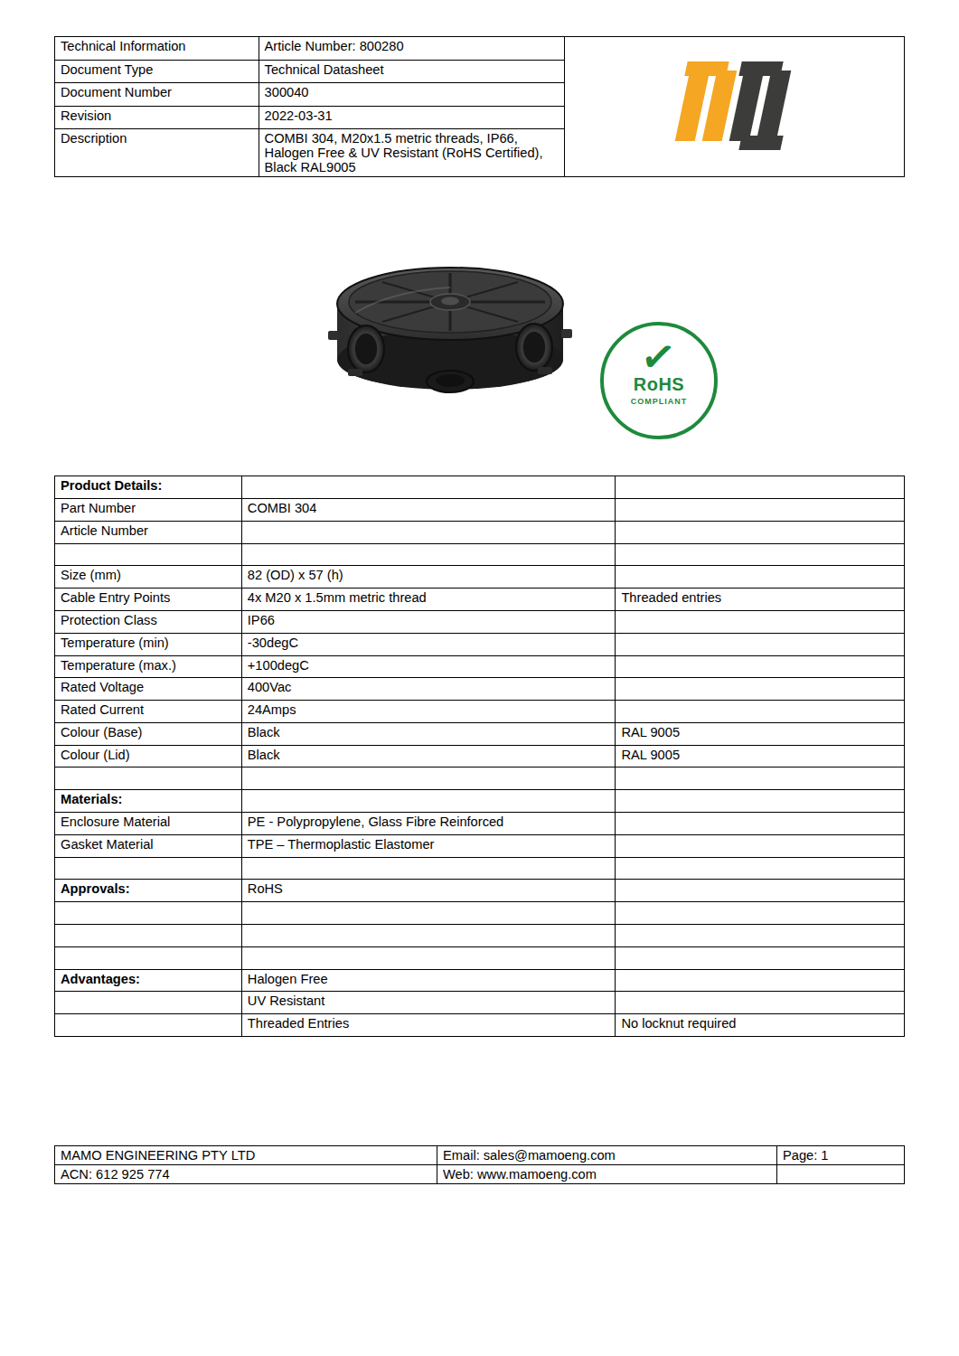| Technical Information | Article Number: 800280 | |
| Document Type | Technical Datasheet |
| Document Number | 300040 |
| Revision | 2022-03-31 |
| Description | COMBI 304, M20x1.5 metric threads, IP66, Halogen Free & UV Resistant (RoHS Certified), Black RAL9005 |
✓
RoHS
COMPLIANT
| Product Details: | | |
| Part Number | COMBI 304 | |
| Article Number | | |
| Size (mm) | 82 (OD) x 57 (h) | |
| Cable Entry Points | 4x M20 x 1.5mm metric thread | Threaded entries |
| Protection Class | IP66 | |
| Temperature (min) | -30degC | |
| Temperature (max.) | +100degC | |
| Rated Voltage | 400Vac | |
| Rated Current | 24Amps | |
| Colour (Base) | Black | RAL 9005 |
| Colour (Lid) | Black | RAL 9005 |
| Materials: | | |
| Enclosure Material | PE - Polypropylene, Glass Fibre Reinforced | |
| Gasket Material | TPE – Thermoplastic Elastomer | |
| Approvals: | RoHS | |
| Advantages: | Halogen Free | |
| | UV Resistant | |
| | Threaded Entries | No locknut required |
| MAMO ENGINEERING PTY LTD | Email: sales@mamoeng.com | Page: 1 |
| ACN: 612 925 774 | Web: www.mamoeng.com | |